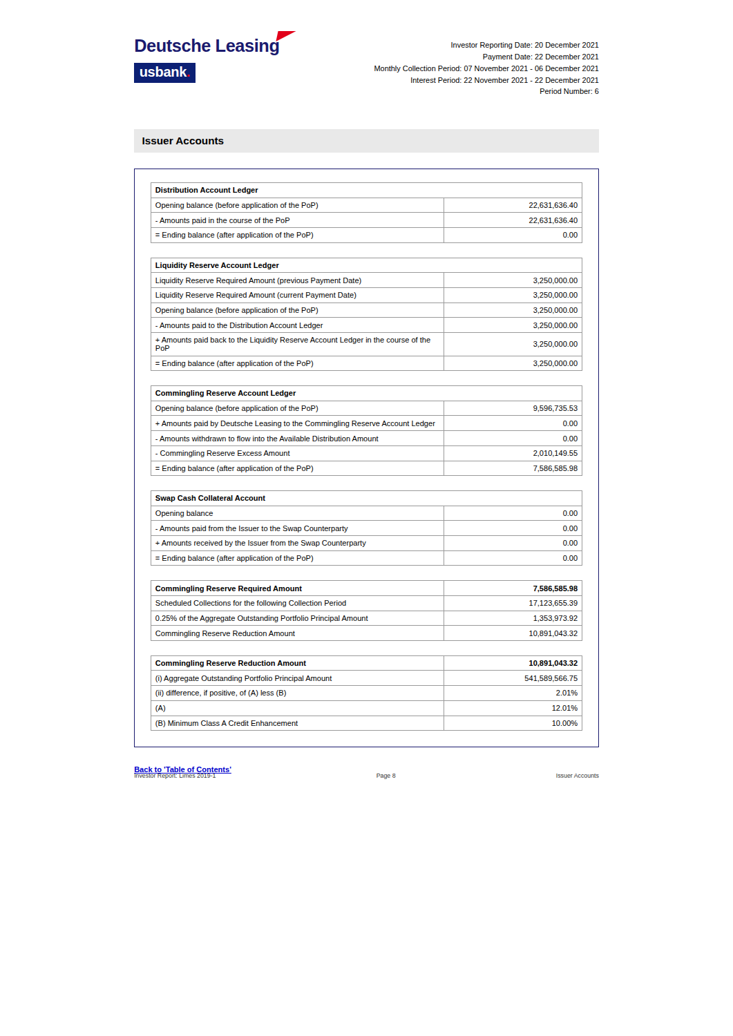Deutsche Leasing
usbank.
Investor Reporting Date: 20 December 2021
Payment Date: 22 December 2021
Monthly Collection Period: 07 November 2021 - 06 December 2021
Interest Period: 22 November 2021 - 22 December 2021
Period Number: 6
Issuer Accounts
| Distribution Account Ledger |
| --- |
| Opening balance (before application of the PoP) | 22,631,636.40 |
| - Amounts paid in the course of the PoP | 22,631,636.40 |
| = Ending balance (after application of the PoP) | 0.00 |
| Liquidity Reserve Account Ledger |
| --- |
| Liquidity Reserve Required Amount (previous Payment Date) | 3,250,000.00 |
| Liquidity Reserve Required Amount (current Payment Date) | 3,250,000.00 |
| Opening balance (before application of the PoP) | 3,250,000.00 |
| - Amounts paid to the Distribution Account Ledger | 3,250,000.00 |
| + Amounts paid back to the Liquidity Reserve Account Ledger in the course of the PoP | 3,250,000.00 |
| = Ending balance (after application of the PoP) | 3,250,000.00 |
| Commingling Reserve Account Ledger |
| --- |
| Opening balance (before application of the PoP) | 9,596,735.53 |
| + Amounts paid by Deutsche Leasing to the Commingling Reserve Account Ledger | 0.00 |
| - Amounts withdrawn to flow into the Available Distribution Amount | 0.00 |
| - Commingling Reserve Excess Amount | 2,010,149.55 |
| = Ending balance (after application of the PoP) | 7,586,585.98 |
| Swap Cash Collateral Account |
| --- |
| Opening balance | 0.00 |
| - Amounts paid from the Issuer to the Swap Counterparty | 0.00 |
| + Amounts received by the Issuer from the Swap Counterparty | 0.00 |
| = Ending balance (after application of the PoP) | 0.00 |
| Commingling Reserve Required Amount | 7,586,585.98 |
| --- | --- |
| Scheduled Collections for the following Collection Period | 17,123,655.39 |
| 0.25% of the Aggregate Outstanding Portfolio Principal Amount | 1,353,973.92 |
| Commingling Reserve Reduction Amount | 10,891,043.32 |
| Commingling Reserve Reduction Amount | 10,891,043.32 |
| --- | --- |
| (i) Aggregate Outstanding Portfolio Principal Amount | 541,589,566.75 |
| (ii) difference, if positive, of (A) less (B) | 2.01% |
| (A) | 12.01% |
| (B) Minimum Class A Credit Enhancement | 10.00% |
Back to 'Table of Contents'
Investor Report: Limes 2019-1
Page 8
Issuer Accounts